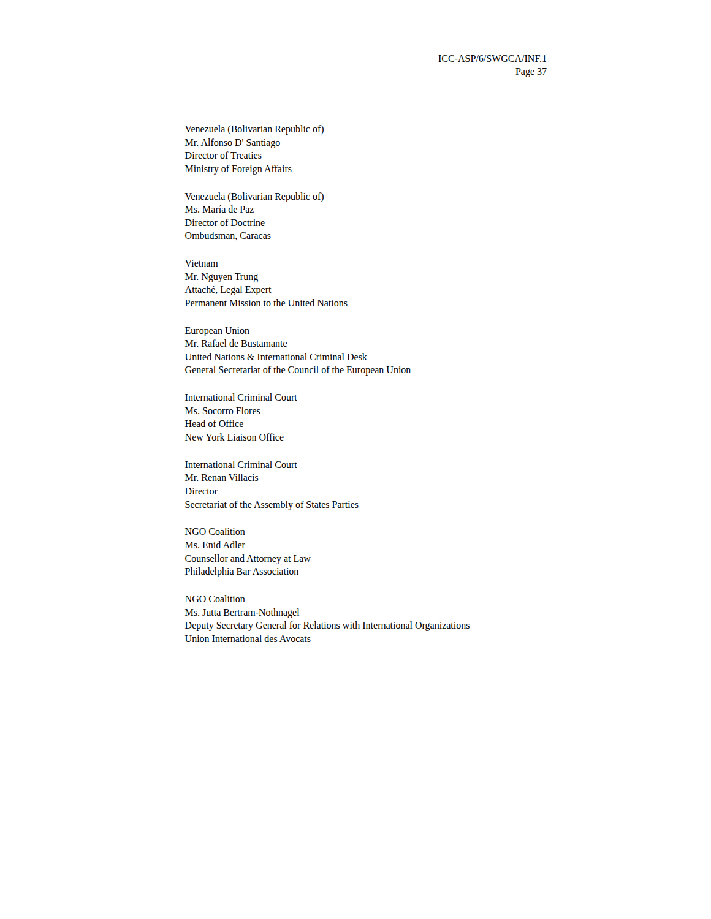ICC-ASP/6/SWGCA/INF.1
Page 37
Venezuela (Bolivarian Republic of)
Mr. Alfonso D' Santiago
Director of Treaties
Ministry of Foreign Affairs
Venezuela (Bolivarian Republic of)
Ms. María de Paz
Director of Doctrine
Ombudsman, Caracas
Vietnam
Mr. Nguyen Trung
Attaché, Legal Expert
Permanent Mission to the United Nations
European Union
Mr. Rafael de Bustamante
United Nations & International Criminal Desk
General Secretariat of the Council of the European Union
International Criminal Court
Ms. Socorro Flores
Head of Office
New York Liaison Office
International Criminal Court
Mr. Renan Villacis
Director
Secretariat of the Assembly of States Parties
NGO Coalition
Ms. Enid Adler
Counsellor and Attorney at Law
Philadelphia Bar Association
NGO Coalition
Ms. Jutta Bertram-Nothnagel
Deputy Secretary General for Relations with International Organizations
Union International des Avocats